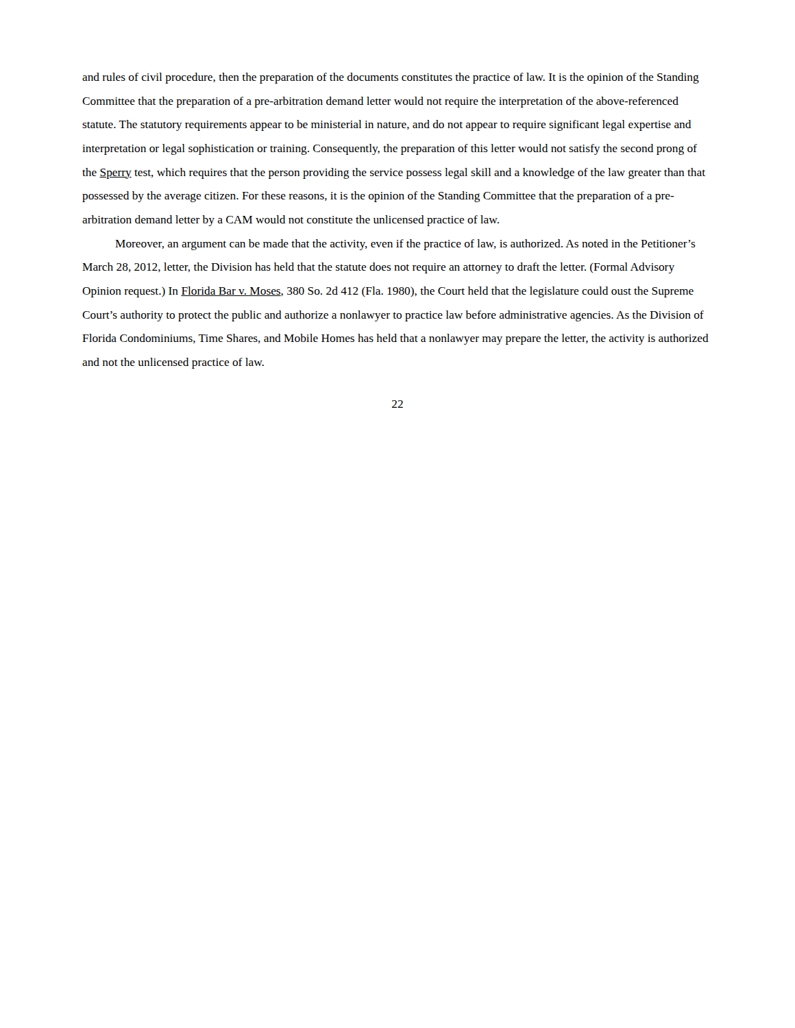and rules of civil procedure, then the preparation of the documents constitutes the practice of law. It is the opinion of the Standing Committee that the preparation of a pre-arbitration demand letter would not require the interpretation of the above-referenced statute. The statutory requirements appear to be ministerial in nature, and do not appear to require significant legal expertise and interpretation or legal sophistication or training. Consequently, the preparation of this letter would not satisfy the second prong of the Sperry test, which requires that the person providing the service possess legal skill and a knowledge of the law greater than that possessed by the average citizen. For these reasons, it is the opinion of the Standing Committee that the preparation of a pre-arbitration demand letter by a CAM would not constitute the unlicensed practice of law.
Moreover, an argument can be made that the activity, even if the practice of law, is authorized. As noted in the Petitioner’s March 28, 2012, letter, the Division has held that the statute does not require an attorney to draft the letter. (Formal Advisory Opinion request.) In Florida Bar v. Moses, 380 So. 2d 412 (Fla. 1980), the Court held that the legislature could oust the Supreme Court’s authority to protect the public and authorize a nonlawyer to practice law before administrative agencies. As the Division of Florida Condominiums, Time Shares, and Mobile Homes has held that a nonlawyer may prepare the letter, the activity is authorized and not the unlicensed practice of law.
22